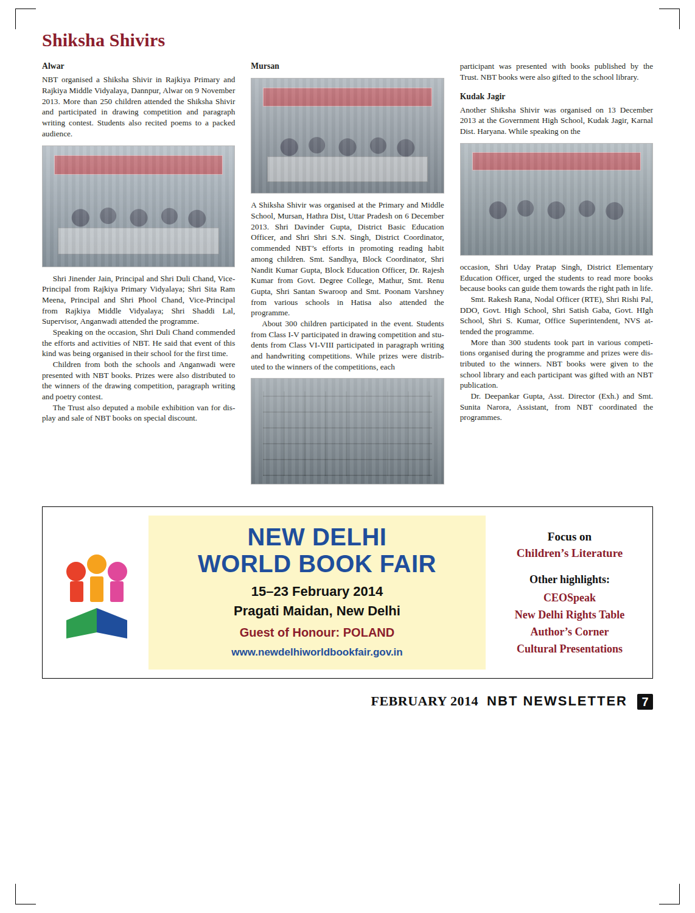Shiksha Shivirs
Alwar
NBT organised a Shiksha Shivir in Rajkiya Primary and Rajkiya Middle Vidyalaya, Dannpur, Alwar on 9 November 2013. More than 250 children attended the Shiksha Shivir and participated in drawing competition and paragraph writing contest. Students also recited poems to a packed audience.
Shri Jinender Jain, Principal and Shri Duli Chand, Vice-Principal from Rajkiya Primary Vidyalaya; Shri Sita Ram Meena, Principal and Shri Phool Chand, Vice-Principal from Rajkiya Middle Vidyalaya; Shri Shaddi Lal, Supervisor, Anganwadi attended the programme.
Speaking on the occasion, Shri Duli Chand commended the efforts and activities of NBT. He said that event of this kind was being organised in their school for the first time.
Children from both the schools and Anganwadi were presented with NBT books. Prizes were also distributed to the winners of the drawing competition, paragraph writing and poetry contest.
The Trust also deputed a mobile exhibition van for display and sale of NBT books on special discount.
Mursan
A Shiksha Shivir was organised at the Primary and Middle School, Mursan, Hathra Dist, Uttar Pradesh on 6 December 2013. Shri Davinder Gupta, District Basic Education Officer, and Shri Shri S.N. Singh, District Coordinator, commended NBT’s efforts in promoting reading habit among children. Smt. Sandhya, Block Coordinator, Shri Nandit Kumar Gupta, Block Education Officer, Dr. Rajesh Kumar from Govt. Degree College, Mathur, Smt. Renu Gupta, Shri Santan Swaroop and Smt. Poonam Varshney from various schools in Hatisa also attended the programme.
About 300 children participated in the event. Students from Class I-V participated in drawing competition and students from Class VI-VIII participated in paragraph writing and handwriting competitions. While prizes were distributed to the winners of the competitions, each
participant was presented with books published by the Trust. NBT books were also gifted to the school library.
Kudak Jagir
Another Shiksha Shivir was organised on 13 December 2013 at the Government High School, Kudak Jagir, Karnal Dist. Haryana. While speaking on the
occasion, Shri Uday Pratap Singh, District Elementary Education Officer, urged the students to read more books because books can guide them towards the right path in life.
Smt. Rakesh Rana, Nodal Officer (RTE), Shri Rishi Pal, DDO, Govt. High School, Shri Satish Gaba, Govt. HIgh School, Shri S. Kumar, Office Superintendent, NVS attended the programme.
More than 300 students took part in various competitions organised during the programme and prizes were distributed to the winners. NBT books were given to the school library and each participant was gifted with an NBT publication.
Dr. Deepankar Gupta, Asst. Director (Exh.) and Smt. Sunita Narora, Assistant, from NBT coordinated the programmes.
NEW DELHI
WORLD BOOK FAIR
15–23 February 2014
Pragati Maidan, New Delhi
Guest of Honour: POLAND
www.newdelhiworldbookfair.gov.in
Focus on
Children’s Literature
Other highlights:
CEOSpeak
New Delhi Rights Table
Author’s Corner
Cultural Presentations
FEBRUARY 2014 NBT NEWSLETTER 7